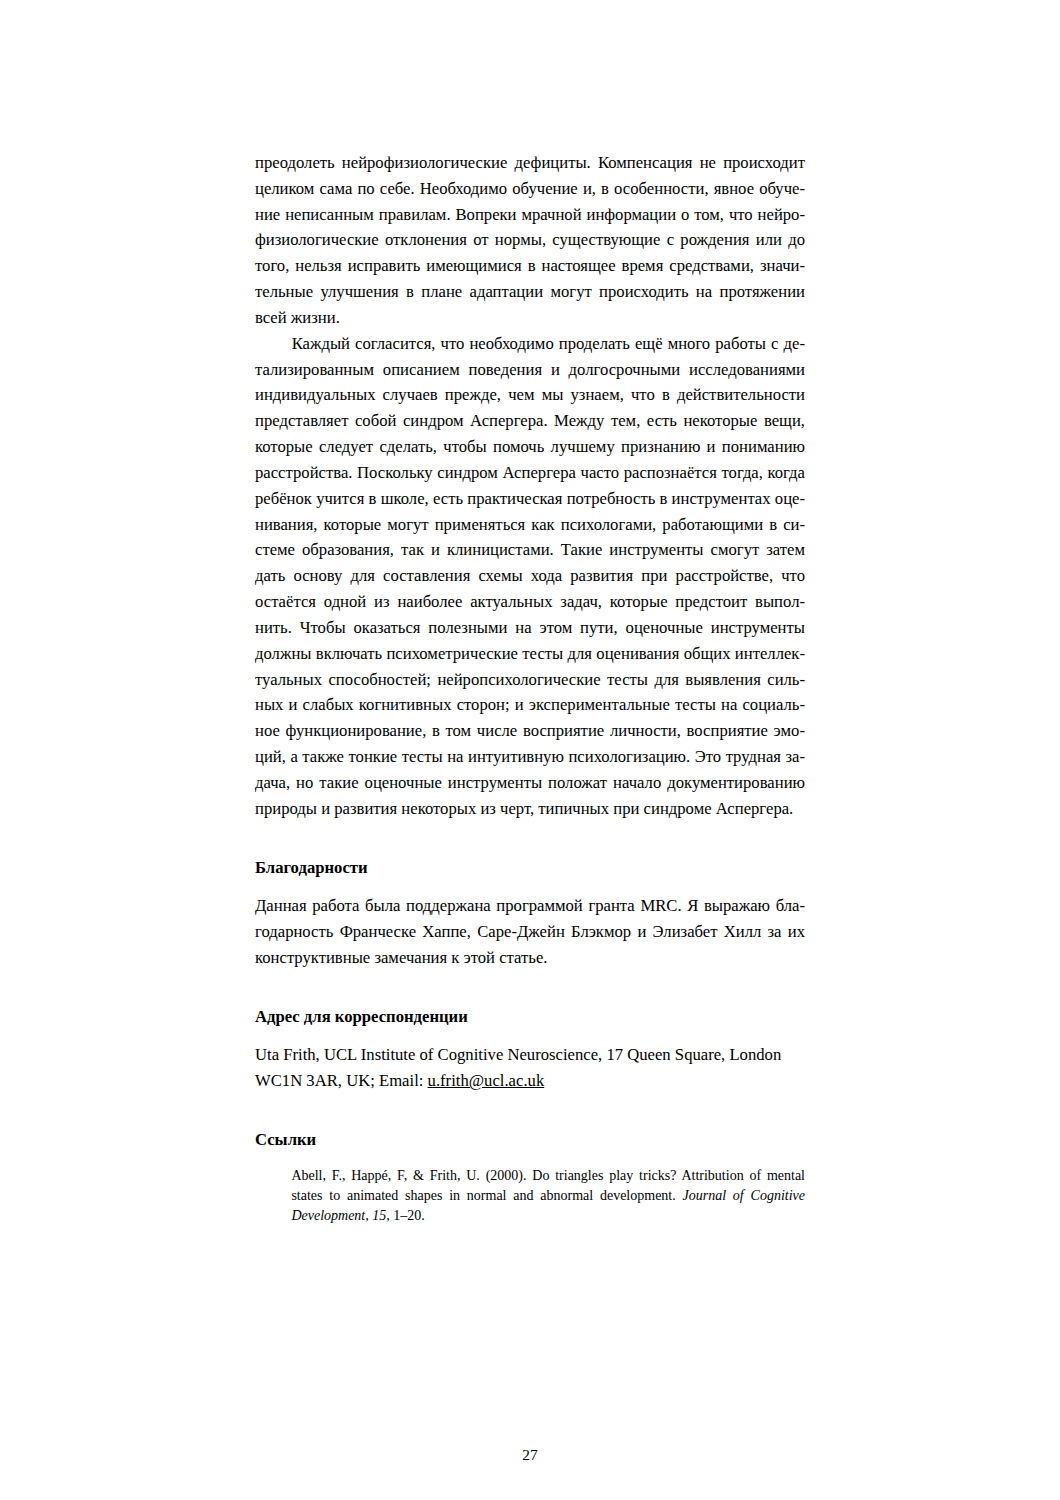преодолеть нейрофизиологические дефициты. Компенсация не происходит целиком сама по себе. Необходимо обучение и, в особенности, явное обучение неписанным правилам. Вопреки мрачной информации о том, что нейрофизиологические отклонения от нормы, существующие с рождения или до того, нельзя исправить имеющимися в настоящее время средствами, значительные улучшения в плане адаптации могут происходить на протяжении всей жизни.
Каждый согласится, что необходимо проделать ещё много работы с детализированным описанием поведения и долгосрочными исследованиями индивидуальных случаев прежде, чем мы узнаем, что в действительности представляет собой синдром Аспергера. Между тем, есть некоторые вещи, которые следует сделать, чтобы помочь лучшему признанию и пониманию расстройства. Поскольку синдром Аспергера часто распознаётся тогда, когда ребёнок учится в школе, есть практическая потребность в инструментах оценивания, которые могут применяться как психологами, работающими в системе образования, так и клиницистами. Такие инструменты смогут затем дать основу для составления схемы хода развития при расстройстве, что остаётся одной из наиболее актуальных задач, которые предстоит выполнить. Чтобы оказаться полезными на этом пути, оценочные инструменты должны включать психометрические тесты для оценивания общих интеллектуальных способностей; нейропсихологические тесты для выявления сильных и слабых когнитивных сторон; и экспериментальные тесты на социальное функционирование, в том числе восприятие личности, восприятие эмоций, а также тонкие тесты на интуитивную психологизацию. Это трудная задача, но такие оценочные инструменты положат начало документированию природы и развития некоторых из черт, типичных при синдроме Аспергера.
Благодарности
Данная работа была поддержана программой гранта MRC. Я выражаю благодарность Франческе Хаппе, Саре-Джейн Блэкмор и Элизабет Хилл за их конструктивные замечания к этой статье.
Адрес для корреспонденции
Uta Frith, UCL Institute of Cognitive Neuroscience, 17 Queen Square, London WC1N 3AR, UK; Email: u.frith@ucl.ac.uk
Ссылки
Abell, F., Happé, F, & Frith, U. (2000). Do triangles play tricks? Attribution of mental states to animated shapes in normal and abnormal development. Journal of Cognitive Development, 15, 1–20.
27